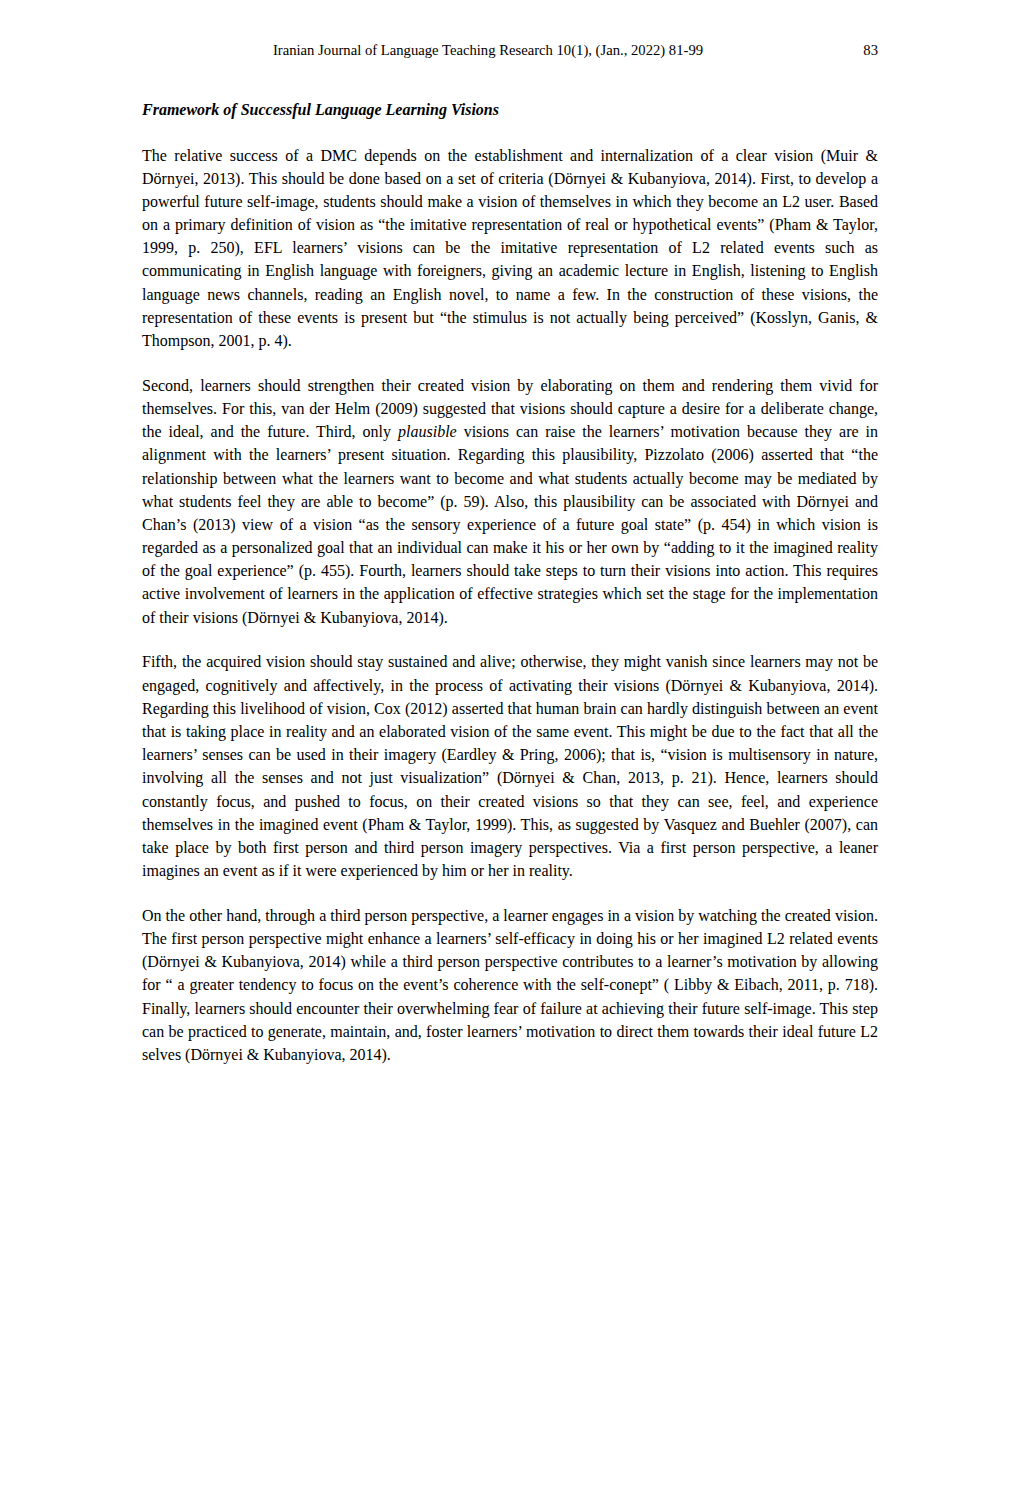Iranian Journal of Language Teaching Research 10(1), (Jan., 2022) 81-99 83
Framework of Successful Language Learning Visions
The relative success of a DMC depends on the establishment and internalization of a clear vision (Muir & Dörnyei, 2013). This should be done based on a set of criteria (Dörnyei & Kubanyiova, 2014). First, to develop a powerful future self-image, students should make a vision of themselves in which they become an L2 user. Based on a primary definition of vision as “the imitative representation of real or hypothetical events” (Pham & Taylor, 1999, p. 250), EFL learners’ visions can be the imitative representation of L2 related events such as communicating in English language with foreigners, giving an academic lecture in English, listening to English language news channels, reading an English novel, to name a few. In the construction of these visions, the representation of these events is present but “the stimulus is not actually being perceived” (Kosslyn, Ganis, & Thompson, 2001, p. 4).
Second, learners should strengthen their created vision by elaborating on them and rendering them vivid for themselves. For this, van der Helm (2009) suggested that visions should capture a desire for a deliberate change, the ideal, and the future. Third, only plausible visions can raise the learners’ motivation because they are in alignment with the learners’ present situation. Regarding this plausibility, Pizzolato (2006) asserted that “the relationship between what the learners want to become and what students actually become may be mediated by what students feel they are able to become” (p. 59). Also, this plausibility can be associated with Dörnyei and Chan’s (2013) view of a vision “as the sensory experience of a future goal state” (p. 454) in which vision is regarded as a personalized goal that an individual can make it his or her own by “adding to it the imagined reality of the goal experience” (p. 455). Fourth, learners should take steps to turn their visions into action. This requires active involvement of learners in the application of effective strategies which set the stage for the implementation of their visions (Dörnyei & Kubanyiova, 2014).
Fifth, the acquired vision should stay sustained and alive; otherwise, they might vanish since learners may not be engaged, cognitively and affectively, in the process of activating their visions (Dörnyei & Kubanyiova, 2014). Regarding this livelihood of vision, Cox (2012) asserted that human brain can hardly distinguish between an event that is taking place in reality and an elaborated vision of the same event. This might be due to the fact that all the learners’ senses can be used in their imagery (Eardley & Pring, 2006); that is, “vision is multisensory in nature, involving all the senses and not just visualization” (Dörnyei & Chan, 2013, p. 21). Hence, learners should constantly focus, and pushed to focus, on their created visions so that they can see, feel, and experience themselves in the imagined event (Pham & Taylor, 1999). This, as suggested by Vasquez and Buehler (2007), can take place by both first person and third person imagery perspectives. Via a first person perspective, a leaner imagines an event as if it were experienced by him or her in reality.
On the other hand, through a third person perspective, a learner engages in a vision by watching the created vision. The first person perspective might enhance a learners’ self-efficacy in doing his or her imagined L2 related events (Dörnyei & Kubanyiova, 2014) while a third person perspective contributes to a learner’s motivation by allowing for “ a greater tendency to focus on the event’s coherence with the self-conept” ( Libby & Eibach, 2011, p. 718). Finally, learners should encounter their overwhelming fear of failure at achieving their future self-image. This step can be practiced to generate, maintain, and, foster learners’ motivation to direct them towards their ideal future L2 selves (Dörnyei & Kubanyiova, 2014).